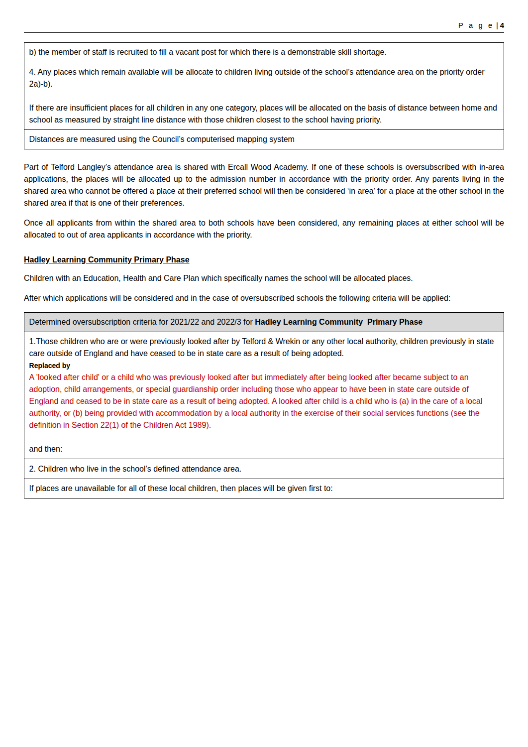P a g e | 4
| b) the member of staff is recruited to fill a vacant post for which there is a demonstrable skill shortage. |
| 4. Any places which remain available will be allocate to children living outside of the school’s attendance area on the priority order 2a)-b). If there are insufficient places for all children in any one category, places will be allocated on the basis of distance between home and school as measured by straight line distance with those children closest to the school having priority. |
| Distances are measured using the Council’s computerised mapping system |
Part of Telford Langley’s attendance area is shared with Ercall Wood Academy. If one of these schools is oversubscribed with in-area applications, the places will be allocated up to the admission number in accordance with the priority order. Any parents living in the shared area who cannot be offered a place at their preferred school will then be considered ‘in area’ for a place at the other school in the shared area if that is one of their preferences.
Once all applicants from within the shared area to both schools have been considered, any remaining places at either school will be allocated to out of area applicants in accordance with the priority.
Hadley Learning Community Primary Phase
Children with an Education, Health and Care Plan which specifically names the school will be allocated places.
After which applications will be considered and in the case of oversubscribed schools the following criteria will be applied:
| Determined oversubscription criteria for 2021/22 and 2022/3 for Hadley Learning Community Primary Phase |
| 1.Those children who are or were previously looked after by Telford & Wrekin or any other local authority, children previously in state care outside of England and have ceased to be in state care as a result of being adopted. Replaced by A 'looked after child' or a child who was previously looked after but immediately after being looked after became subject to an adoption, child arrangements, or special guardianship order including those who appear to have been in state care outside of England and ceased to be in state care as a result of being adopted. A looked after child is a child who is (a) in the care of a local authority, or (b) being provided with accommodation by a local authority in the exercise of their social services functions (see the definition in Section 22(1) of the Children Act 1989). and then: |
| 2. Children who live in the school’s defined attendance area. |
| If places are unavailable for all of these local children, then places will be given first to: |